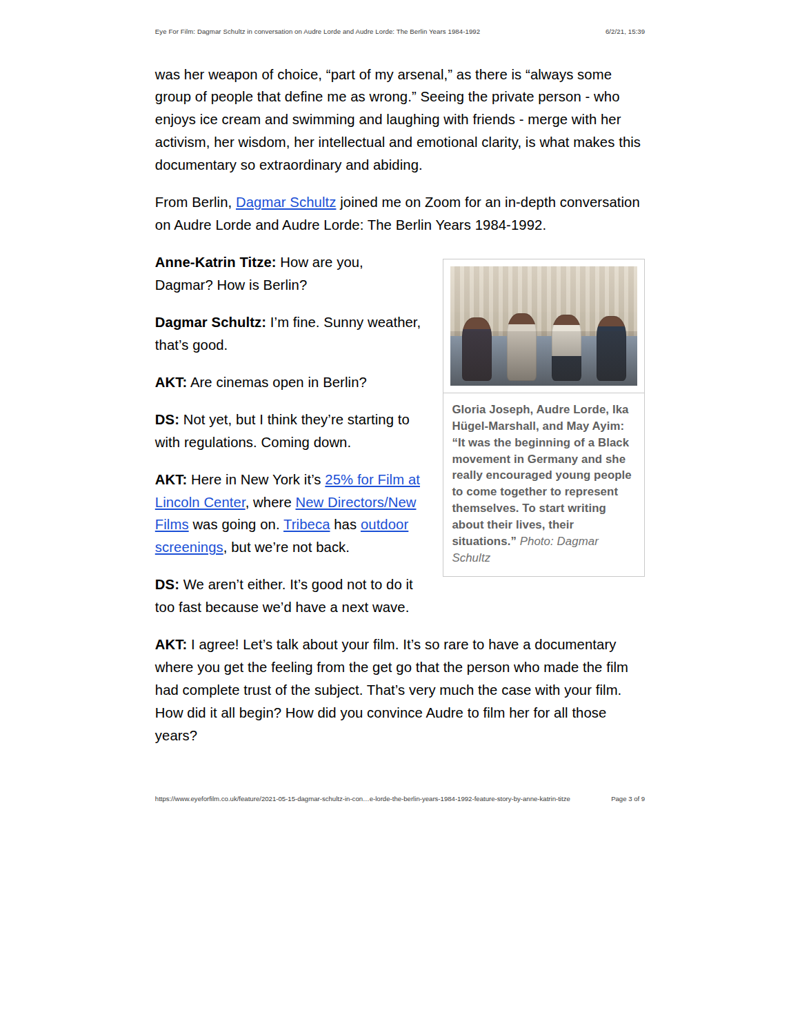Eye For Film: Dagmar Schultz in conversation on Audre Lorde and Audre Lorde: The Berlin Years 1984-1992
6/2/21, 15:39
was her weapon of choice, “part of my arsenal,” as there is “always some group of people that define me as wrong.” Seeing the private person - who enjoys ice cream and swimming and laughing with friends - merge with her activism, her wisdom, her intellectual and emotional clarity, is what makes this documentary so extraordinary and abiding.
From Berlin, Dagmar Schultz joined me on Zoom for an in-depth conversation on Audre Lorde and Audre Lorde: The Berlin Years 1984-1992.
Gloria Joseph, Audre Lorde, Ika Hügel-Marshall, and May Ayim: “It was the beginning of a Black movement in Germany and she really encouraged young people to come together to represent themselves. To start writing about their lives, their situations.” Photo: Dagmar Schultz
Anne-Katrin Titze: How are you, Dagmar? How is Berlin?
Dagmar Schultz: I’m fine. Sunny weather, that’s good.
AKT: Are cinemas open in Berlin?
DS: Not yet, but I think they’re starting to with regulations. Coming down.
AKT: Here in New York it’s 25% for Film at Lincoln Center, where New Directors/New Films was going on. Tribeca has outdoor screenings, but we’re not back.
DS: We aren’t either. It’s good not to do it too fast because we’d have a next wave.
AKT: I agree! Let’s talk about your film. It’s so rare to have a documentary where you get the feeling from the get go that the person who made the film had complete trust of the subject. That’s very much the case with your film. How did it all begin? How did you convince Audre to film her for all those years?
https://www.eyeforfilm.co.uk/feature/2021-05-15-dagmar-schultz-in-con…e-lorde-the-berlin-years-1984-1992-feature-story-by-anne-katrin-titze
Page 3 of 9